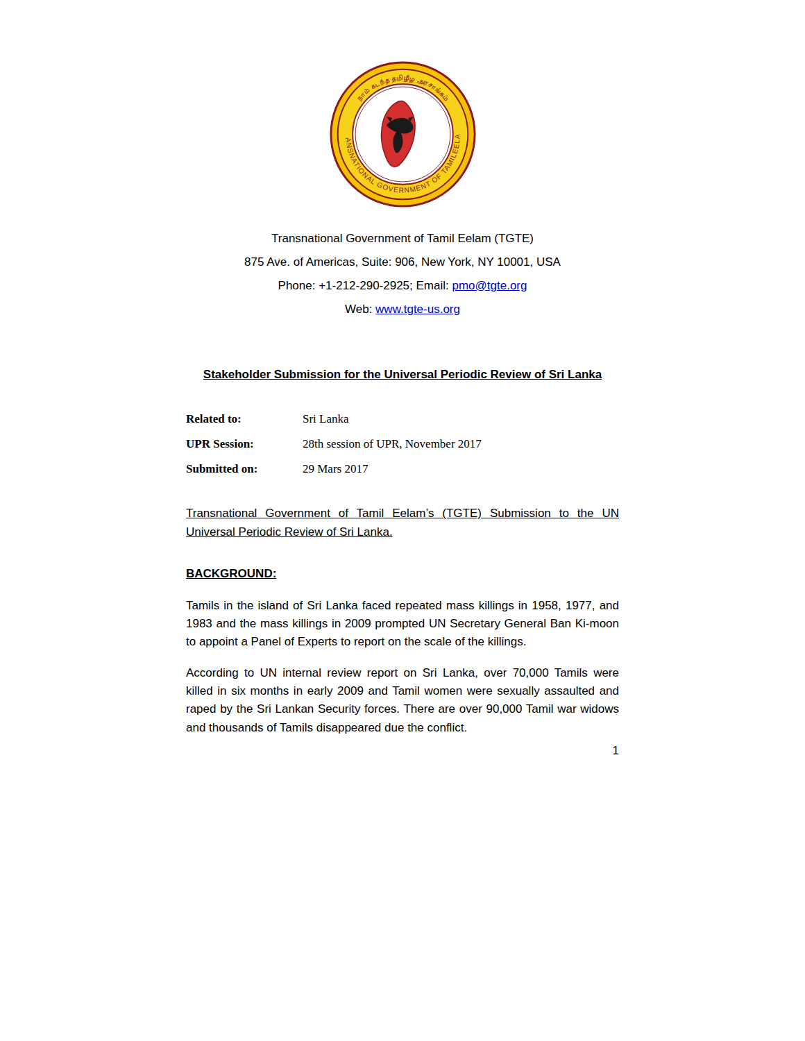நாம் கடந்த தமிழீழ அரசாங்கம் TRANSNATIONAL GOVERNMENT OF TAMILEELAM
Transnational Government of Tamil Eelam (TGTE)
875 Ave. of Americas, Suite: 906, New York, NY 10001, USA
Phone: +1-212-290-2925; Email: pmo@tgte.org
Web: www.tgte-us.org
Stakeholder Submission for the Universal Periodic Review of Sri Lanka
Related to: Sri Lanka
UPR Session: 28th session of UPR, November 2017
Submitted on: 29 Mars 2017
Transnational Government of Tamil Eelam’s (TGTE) Submission to the UN Universal Periodic Review of Sri Lanka.
BACKGROUND:
Tamils in the island of Sri Lanka faced repeated mass killings in 1958, 1977, and 1983 and the mass killings in 2009 prompted UN Secretary General Ban Ki-moon to appoint a Panel of Experts to report on the scale of the killings.
According to UN internal review report on Sri Lanka, over 70,000 Tamils were killed in six months in early 2009 and Tamil women were sexually assaulted and raped by the Sri Lankan Security forces. There are over 90,000 Tamil war widows and thousands of Tamils disappeared due the conflict.
1